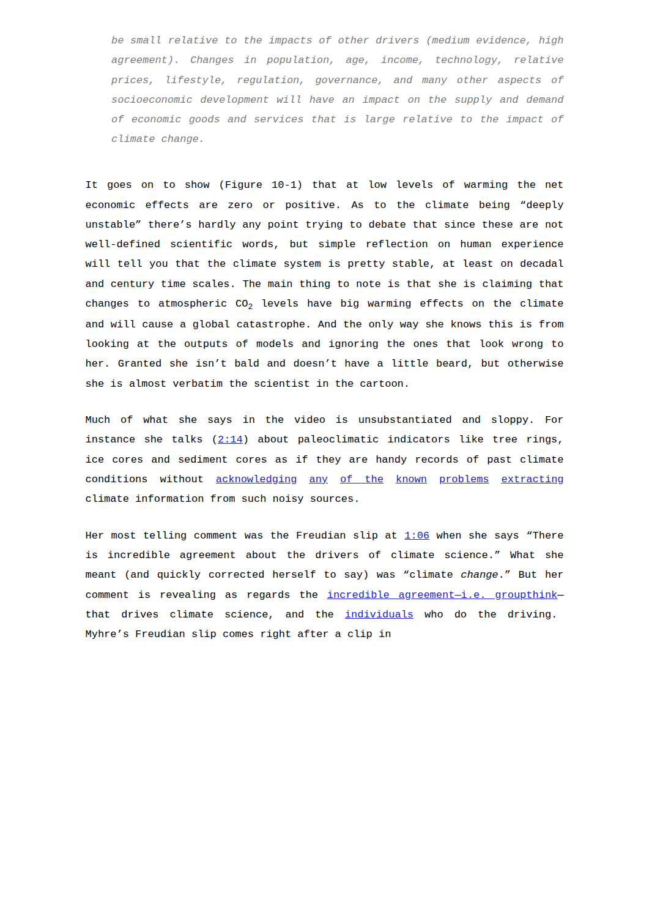be small relative to the impacts of other drivers (medium evidence, high agreement). Changes in population, age, income, technology, relative prices, lifestyle, regulation, governance, and many other aspects of socioeconomic development will have an impact on the supply and demand of economic goods and services that is large relative to the impact of climate change.
It goes on to show (Figure 10-1) that at low levels of warming the net economic effects are zero or positive. As to the climate being “deeply unstable” there’s hardly any point trying to debate that since these are not well-defined scientific words, but simple reflection on human experience will tell you that the climate system is pretty stable, at least on decadal and century time scales. The main thing to note is that she is claiming that changes to atmospheric CO2 levels have big warming effects on the climate and will cause a global catastrophe. And the only way she knows this is from looking at the outputs of models and ignoring the ones that look wrong to her. Granted she isn’t bald and doesn’t have a little beard, but otherwise she is almost verbatim the scientist in the cartoon.
Much of what she says in the video is unsubstantiated and sloppy. For instance she talks (2:14) about paleoclimatic indicators like tree rings, ice cores and sediment cores as if they are handy records of past climate conditions without acknowledging any of the known problems extracting climate information from such noisy sources.
Her most telling comment was the Freudian slip at 1:06 when she says “There is incredible agreement about the drivers of climate science.” What she meant (and quickly corrected herself to say) was “climate change.” But her comment is revealing as regards the incredible agreement—i.e. groupthink—that drives climate science, and the individuals who do the driving. Myhre’s Freudian slip comes right after a clip in